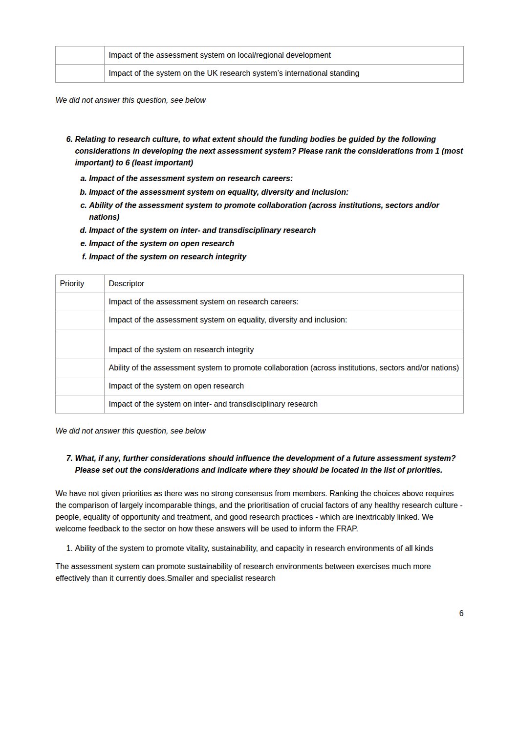| | Impact of the assessment system on local/regional development |
| | Impact of the system on the UK research system’s international standing |
We did not answer this question, see below
Relating to research culture, to what extent should the funding bodies be guided by the following considerations in developing the next assessment system? Please rank the considerations from 1 (most important) to 6 (least important)
Impact of the assessment system on research careers:
Impact of the assessment system on equality, diversity and inclusion:
Ability of the assessment system to promote collaboration (across institutions, sectors and/or nations)
Impact of the system on inter- and transdisciplinary research
Impact of the system on open research
Impact of the system on research integrity
| Priority | Descriptor |
| --- | --- |
| | Impact of the assessment system on research careers: |
| | Impact of the assessment system on equality, diversity and inclusion: |
| | Impact of the system on research integrity |
| | Ability of the assessment system to promote collaboration (across institutions, sectors and/or nations) |
| | Impact of the system on open research |
| | Impact of the system on inter- and transdisciplinary research |
We did not answer this question, see below
What, if any, further considerations should influence the development of a future assessment system? Please set out the considerations and indicate where they should be located in the list of priorities.
We have not given priorities as there was no strong consensus from members. Ranking the choices above requires the comparison of largely incomparable things, and the prioritisation of crucial factors of any healthy research culture - people, equality of opportunity and treatment, and good research practices - which are inextricably linked. We welcome feedback to the sector on how these answers will be used to inform the FRAP.
Ability of the system to promote vitality, sustainability, and capacity in research environments of all kinds
The assessment system can promote sustainability of research environments between exercises much more effectively than it currently does.Smaller and specialist research
6